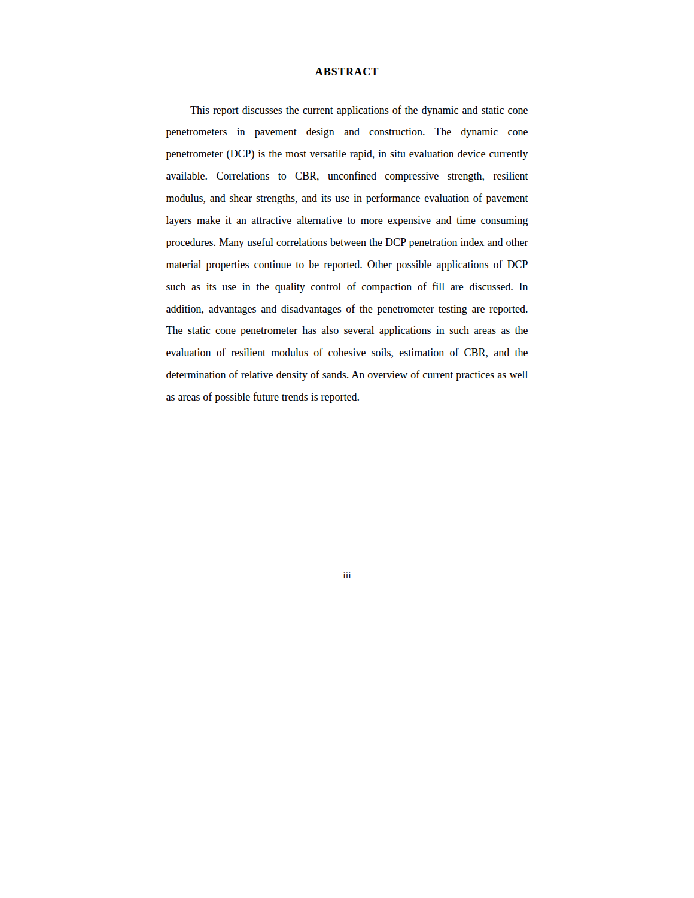ABSTRACT
This report discusses the current applications of the dynamic and static cone penetrometers in pavement design and construction. The dynamic cone penetrometer (DCP) is the most versatile rapid, in situ evaluation device currently available. Correlations to CBR, unconfined compressive strength, resilient modulus, and shear strengths, and its use in performance evaluation of pavement layers make it an attractive alternative to more expensive and time consuming procedures. Many useful correlations between the DCP penetration index and other material properties continue to be reported. Other possible applications of DCP such as its use in the quality control of compaction of fill are discussed. In addition, advantages and disadvantages of the penetrometer testing are reported. The static cone penetrometer has also several applications in such areas as the evaluation of resilient modulus of cohesive soils, estimation of CBR, and the determination of relative density of sands. An overview of current practices as well as areas of possible future trends is reported.
iii